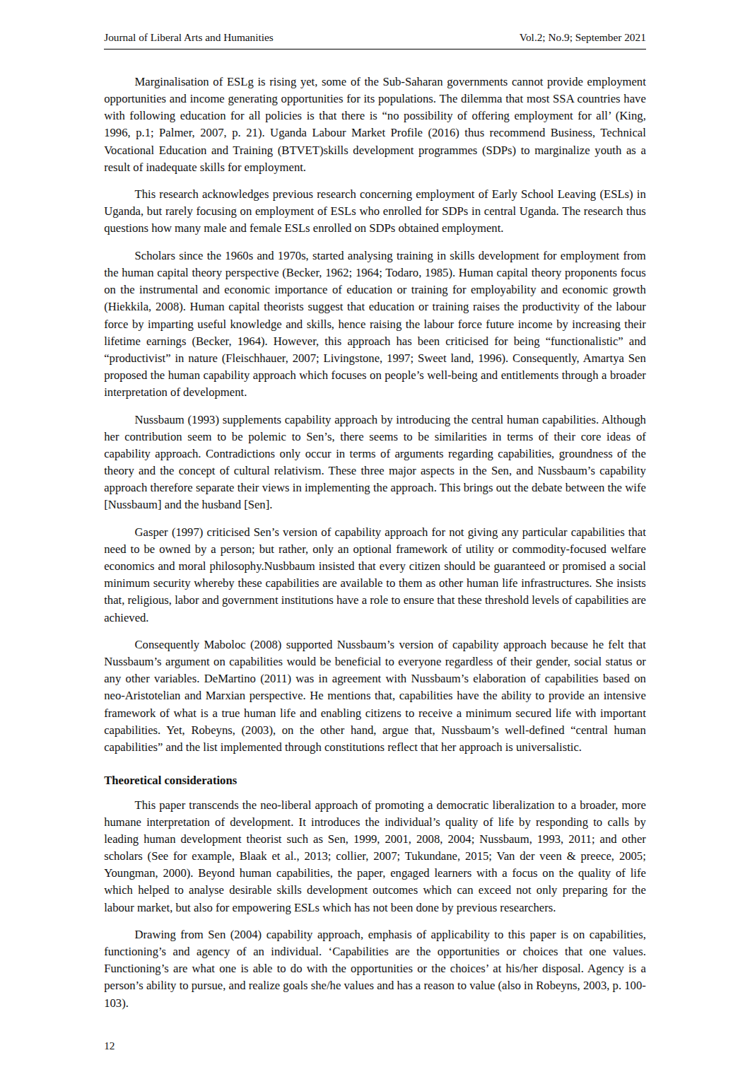Journal of Liberal Arts and Humanities Vol.2; No.9; September 2021
Marginalisation of ESLg is rising yet, some of the Sub-Saharan governments cannot provide employment opportunities and income generating opportunities for its populations. The dilemma that most SSA countries have with following education for all policies is that there is “no possibility of offering employment for all’ (King, 1996, p.1; Palmer, 2007, p. 21). Uganda Labour Market Profile (2016) thus recommend Business, Technical Vocational Education and Training (BTVET)skills development programmes (SDPs) to marginalize youth as a result of inadequate skills for employment.
This research acknowledges previous research concerning employment of Early School Leaving (ESLs) in Uganda, but rarely focusing on employment of ESLs who enrolled for SDPs in central Uganda. The research thus questions how many male and female ESLs enrolled on SDPs obtained employment.
Scholars since the 1960s and 1970s, started analysing training in skills development for employment from the human capital theory perspective (Becker, 1962; 1964; Todaro, 1985). Human capital theory proponents focus on the instrumental and economic importance of education or training for employability and economic growth (Hiekkila, 2008). Human capital theorists suggest that education or training raises the productivity of the labour force by imparting useful knowledge and skills, hence raising the labour force future income by increasing their lifetime earnings (Becker, 1964). However, this approach has been criticised for being “functionalistic” and “productivist” in nature (Fleischhauer, 2007; Livingstone, 1997; Sweet land, 1996). Consequently, Amartya Sen proposed the human capability approach which focuses on people’s well-being and entitlements through a broader interpretation of development.
Nussbaum (1993) supplements capability approach by introducing the central human capabilities. Although her contribution seem to be polemic to Sen’s, there seems to be similarities in terms of their core ideas of capability approach. Contradictions only occur in terms of arguments regarding capabilities, groundness of the theory and the concept of cultural relativism. These three major aspects in the Sen, and Nussbaum’s capability approach therefore separate their views in implementing the approach. This brings out the debate between the wife [Nussbaum] and the husband [Sen].
Gasper (1997) criticised Sen’s version of capability approach for not giving any particular capabilities that need to be owned by a person; but rather, only an optional framework of utility or commodity-focused welfare economics and moral philosophy.Nusbbaum insisted that every citizen should be guaranteed or promised a social minimum security whereby these capabilities are available to them as other human life infrastructures. She insists that, religious, labor and government institutions have a role to ensure that these threshold levels of capabilities are achieved.
Consequently Maboloc (2008) supported Nussbaum’s version of capability approach because he felt that Nussbaum’s argument on capabilities would be beneficial to everyone regardless of their gender, social status or any other variables. DeMartino (2011) was in agreement with Nussbaum’s elaboration of capabilities based on neo-Aristotelian and Marxian perspective. He mentions that, capabilities have the ability to provide an intensive framework of what is a true human life and enabling citizens to receive a minimum secured life with important capabilities. Yet, Robeyns, (2003), on the other hand, argue that, Nussbaum’s well-defined “central human capabilities” and the list implemented through constitutions reflect that her approach is universalistic.
Theoretical considerations
This paper transcends the neo-liberal approach of promoting a democratic liberalization to a broader, more humane interpretation of development. It introduces the individual’s quality of life by responding to calls by leading human development theorist such as Sen, 1999, 2001, 2008, 2004; Nussbaum, 1993, 2011; and other scholars (See for example, Blaak et al., 2013; collier, 2007; Tukundane, 2015; Van der veen & preece, 2005; Youngman, 2000). Beyond human capabilities, the paper, engaged learners with a focus on the quality of life which helped to analyse desirable skills development outcomes which can exceed not only preparing for the labour market, but also for empowering ESLs which has not been done by previous researchers.
Drawing from Sen (2004) capability approach, emphasis of applicability to this paper is on capabilities, functioning’s and agency of an individual. ‘Capabilities are the opportunities or choices that one values. Functioning’s are what one is able to do with the opportunities or the choices’ at his/her disposal. Agency is a person’s ability to pursue, and realize goals she/he values and has a reason to value (also in Robeyns, 2003, p. 100-103).
12